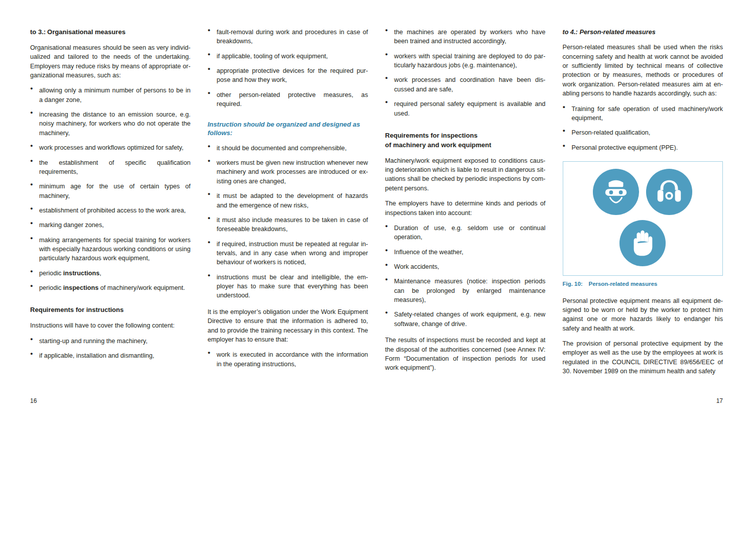to 3.: Organisational measures
Organisational measures should be seen as very individualized and tailored to the needs of the undertaking. Employers may reduce risks by means of appropriate organizational measures, such as:
allowing only a minimum number of persons to be in a danger zone,
increasing the distance to an emission source, e.g. noisy machinery, for workers who do not operate the machinery,
work processes and workflows optimized for safety,
the establishment of specific qualification requirements,
minimum age for the use of certain types of machinery,
establishment of prohibited access to the work area,
marking danger zones,
making arrangements for special training for workers with especially hazardous working conditions or using particularly hazardous work equipment,
periodic instructions,
periodic inspections of machinery/work equipment.
Requirements for instructions
Instructions will have to cover the following content:
starting-up and running the machinery,
if applicable, installation and dismantling,
fault-removal during work and procedures in case of breakdowns,
if applicable, tooling of work equipment,
appropriate protective devices for the required purpose and how they work,
other person-related protective measures, as required.
Instruction should be organized and designed as follows:
it should be documented and comprehensible,
workers must be given new instruction whenever new machinery and work processes are introduced or existing ones are changed,
it must be adapted to the development of hazards and the emergence of new risks,
it must also include measures to be taken in case of foreseeable breakdowns,
if required, instruction must be repeated at regular intervals, and in any case when wrong and improper behaviour of workers is noticed,
instructions must be clear and intelligible, the employer has to make sure that everything has been understood.
It is the employer’s obligation under the Work Equipment Directive to ensure that the information is adhered to, and to provide the training necessary in this context. The employer has to ensure that:
work is executed in accordance with the information in the operating instructions,
the machines are operated by workers who have been trained and instructed accordingly,
workers with special training are deployed to do particularly hazardous jobs (e.g. maintenance),
work processes and coordination have been discussed and are safe,
required personal safety equipment is available and used.
Requirements for inspections
of machinery and work equipment
Machinery/work equipment exposed to conditions causing deterioration which is liable to result in dangerous situations shall be checked by periodic inspections by competent persons.
The employers have to determine kinds and periods of inspections taken into account:
Duration of use, e.g. seldom use or continual operation,
Influence of the weather,
Work accidents,
Maintenance measures (notice: inspection periods can be prolonged by enlarged maintenance measures),
Safety-related changes of work equipment, e.g. new software, change of drive.
The results of inspections must be recorded and kept at the disposal of the authorities concerned (see Annex IV: Form “Documentation of inspection periods for used work equipment”).
to 4.: Person-related measures
Person-related measures shall be used when the risks concerning safety and health at work cannot be avoided or sufficiently limited by technical means of collective protection or by measures, methods or procedures of work organization. Person-related measures aim at enabling persons to handle hazards accordingly, such as:
Training for safe operation of used machinery/work equipment,
Person-related qualification,
Personal protective equipment (PPE).
Fig. 10: Person-related measures
Personal protective equipment means all equipment designed to be worn or held by the worker to protect him against one or more hazards likely to endanger his safety and health at work.
The provision of personal protective equipment by the employer as well as the use by the employees at work is regulated in the COUNCIL DIRECTIVE 89/656/EEC of 30. November 1989 on the minimum health and safety
16 17